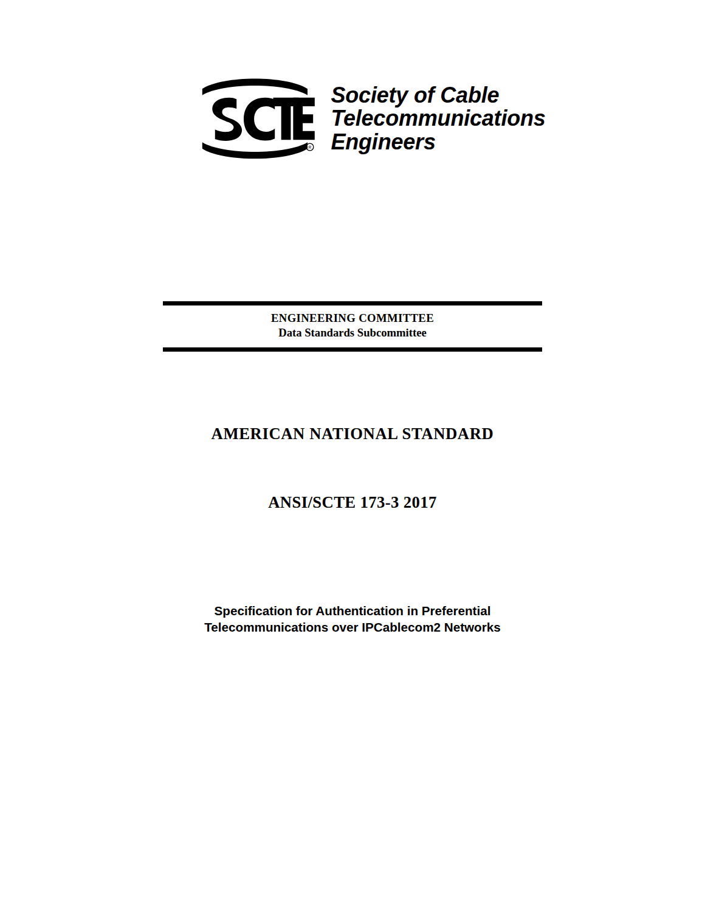R
Society of Cable
Telecommunications
Engineers
ENGINEERING COMMITTEE
Data Standards Subcommittee
AMERICAN NATIONAL STANDARD
ANSI/SCTE 173-3 2017
Specification for Authentication in Preferential
Telecommunications over IPCablecom2 Networks